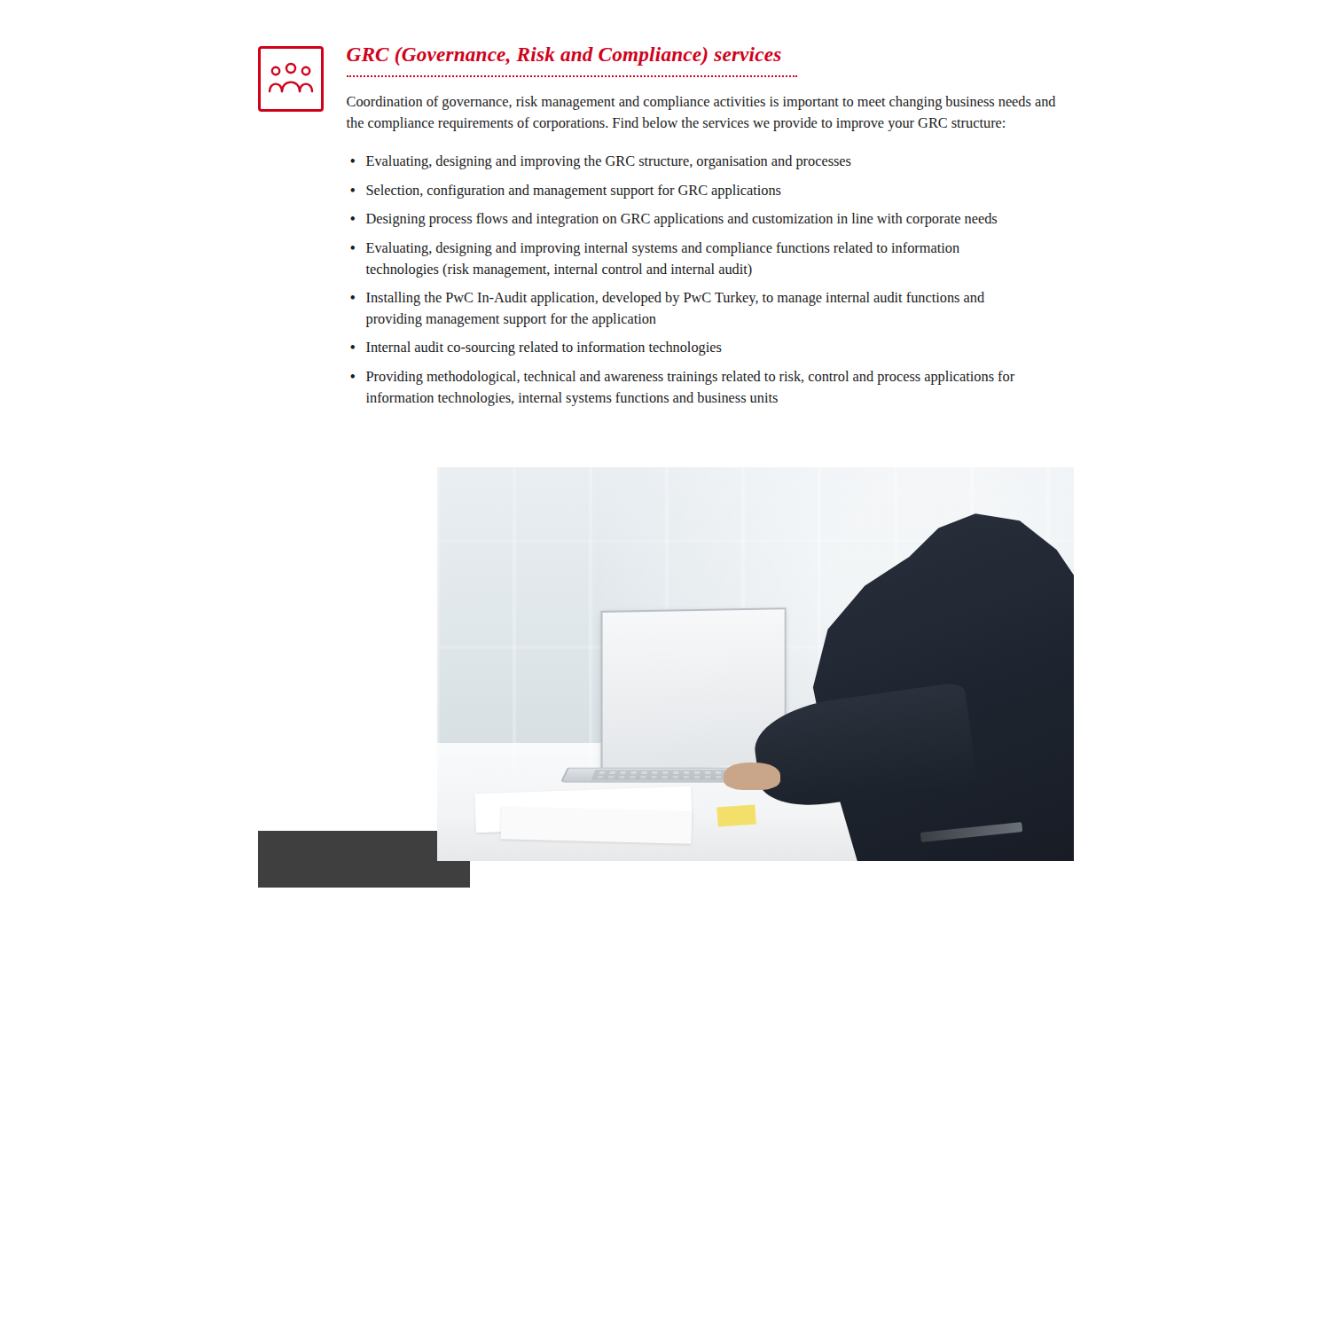GRC (Governance, Risk and Compliance) services
Coordination of governance, risk management and compliance activities is important to meet changing business needs and the compliance requirements of corporations. Find below the services we provide to improve your GRC structure:
Evaluating, designing and improving the GRC structure, organisation and processes
Selection, configuration and management support for GRC applications
Designing process flows and integration on GRC applications and customization in line with corporate needs
Evaluating, designing and improving internal systems and compliance functions related to information technologies (risk management, internal control and internal audit)
Installing the PwC In-Audit application, developed by PwC Turkey, to manage internal audit functions and providing management support for the application
Internal audit co-sourcing related to information technologies
Providing methodological, technical and awareness trainings related to risk, control and process applications for information technologies, internal systems functions and business units